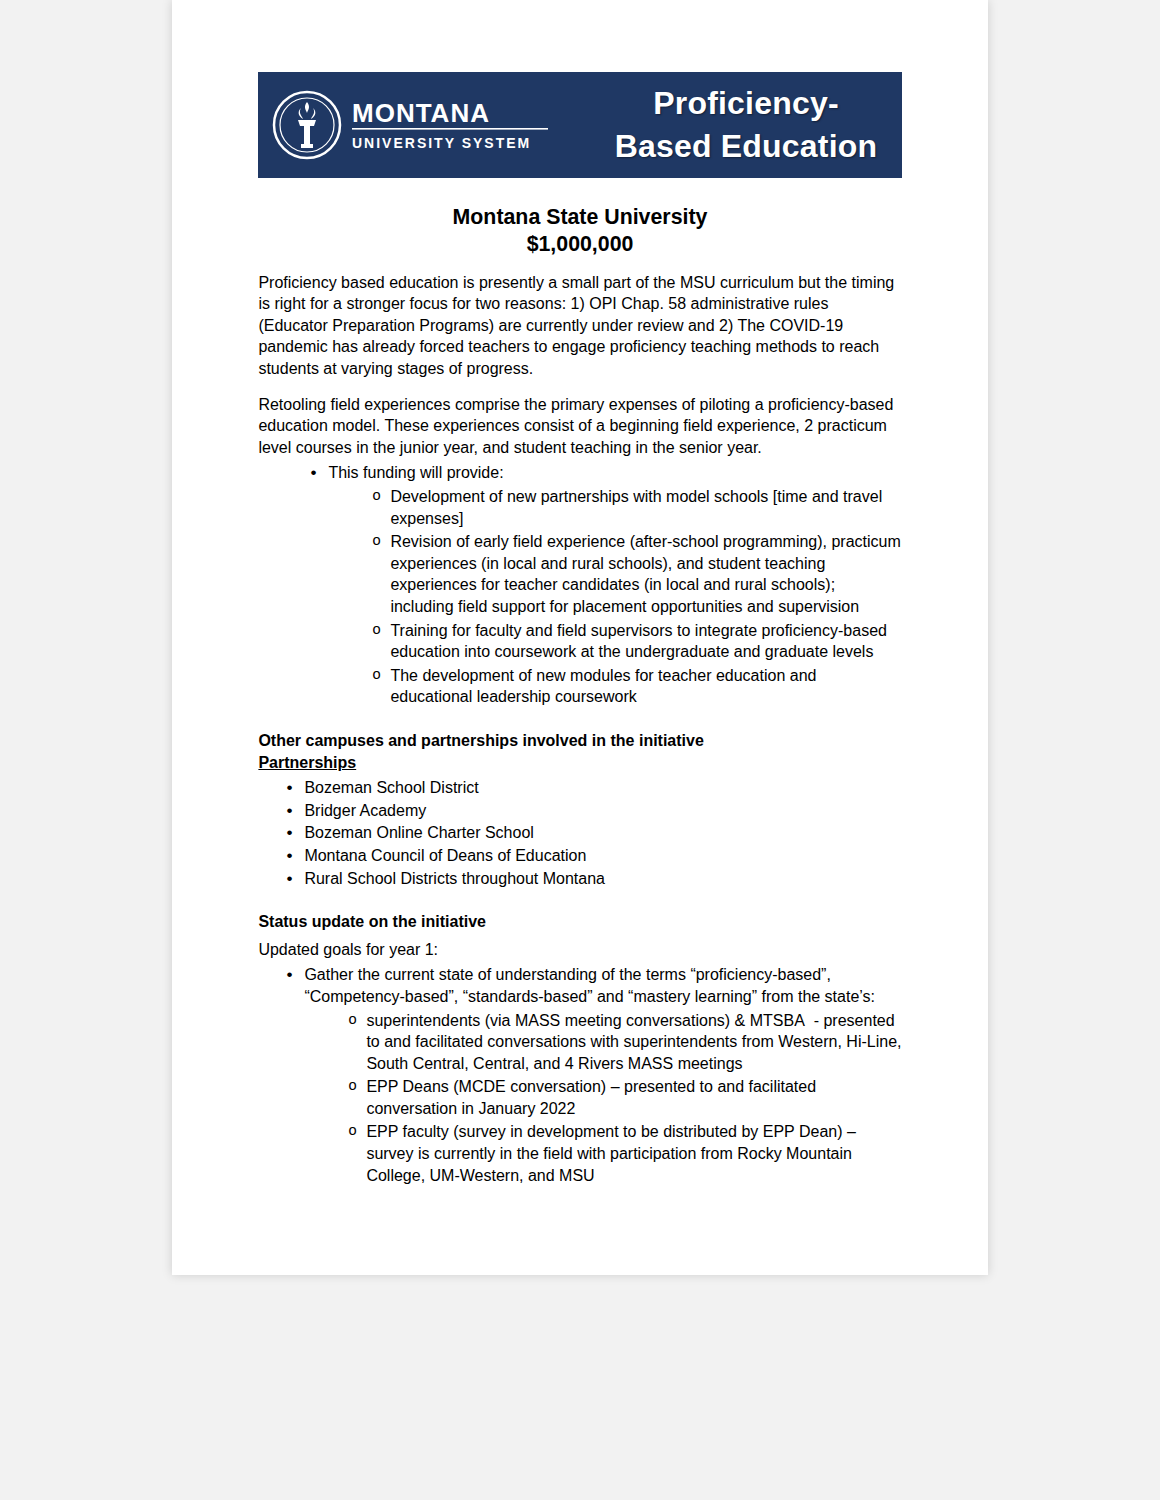MONTANA UNIVERSITY SYSTEM
Proficiency-Based Education
Montana State University $1,000,000
Proficiency based education is presently a small part of the MSU curriculum but the timing is right for a stronger focus for two reasons: 1) OPI Chap. 58 administrative rules (Educator Preparation Programs) are currently under review and 2) The COVID-19 pandemic has already forced teachers to engage proficiency teaching methods to reach students at varying stages of progress.
Retooling field experiences comprise the primary expenses of piloting a proficiency-based education model. These experiences consist of a beginning field experience, 2 practicum level courses in the junior year, and student teaching in the senior year.
This funding will provide:
Development of new partnerships with model schools [time and travel expenses]
Revision of early field experience (after-school programming), practicum experiences (in local and rural schools), and student teaching experiences for teacher candidates (in local and rural schools); including field support for placement opportunities and supervision
Training for faculty and field supervisors to integrate proficiency-based education into coursework at the undergraduate and graduate levels
The development of new modules for teacher education and educational leadership coursework
Other campuses and partnerships involved in the initiative
Partnerships
Bozeman School District
Bridger Academy
Bozeman Online Charter School
Montana Council of Deans of Education
Rural School Districts throughout Montana
Status update on the initiative
Updated goals for year 1:
Gather the current state of understanding of the terms “proficiency-based”, “Competency-based”, “standards-based” and “mastery learning” from the state’s:
superintendents (via MASS meeting conversations) & MTSBA - presented to and facilitated conversations with superintendents from Western, Hi-Line, South Central, Central, and 4 Rivers MASS meetings
EPP Deans (MCDE conversation) – presented to and facilitated conversation in January 2022
EPP faculty (survey in development to be distributed by EPP Dean) – survey is currently in the field with participation from Rocky Mountain College, UM-Western, and MSU